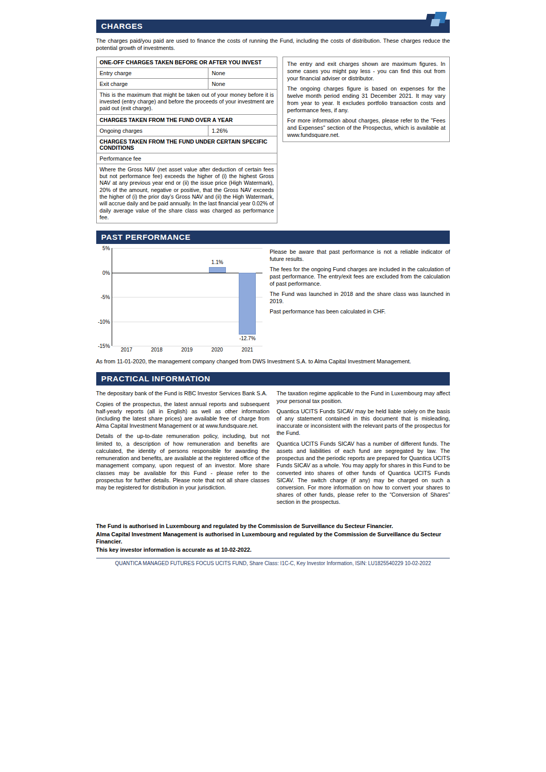Charges
The charges paid/you paid are used to finance the costs of running the Fund, including the costs of distribution. These charges reduce the potential growth of investments.
| One-off charges taken before or after you invest |
| --- |
| Entry charge | None |
| Exit charge | None |
| This is the maximum that might be taken out of your money before it is invested (entry charge) and before the proceeds of your investment are paid out (exit charge). |
| Charges taken from the Fund over a year |
| Ongoing charges | 1.26% |
| Charges taken from the Fund under certain specific conditions |
| Performance fee |
| Where the Gross NAV (net asset value after deduction of certain fees but not performance fee) exceeds the higher of (i) the highest Gross NAV at any previous year end or (ii) the issue price (High Watermark), 20% of the amount, negative or positive, that the Gross NAV exceeds the higher of (i) the prior day’s Gross NAV and (ii) the High Watermark, will accrue daily and be paid annually. In the last financial year 0.02% of daily average value of the share class was charged as performance fee. |
The entry and exit charges shown are maximum figures. In some cases you might pay less - you can find this out from your financial adviser or distributor.
The ongoing charges figure is based on expenses for the twelve month period ending 31 December 2021. It may vary from year to year. It excludes portfolio transaction costs and performance fees, if any.
For more information about charges, please refer to the "Fees and Expenses" section of the Prospectus, which is available at www.fundsquare.net.
Past Performance
5%
0%
-5%
-10%
-15%
1.1%
-12.7%
2017
2018
2019
2020
2021
Please be aware that past performance is not a reliable indicator of future results.
The fees for the ongoing Fund charges are included in the calculation of past performance. The entry/exit fees are excluded from the calculation of past performance.
The Fund was launched in 2018 and the share class was launched in 2019.
Past performance has been calculated in CHF.
As from 11-01-2020, the management company changed from DWS Investment S.A. to Alma Capital Investment Management.
Practical Information
The depositary bank of the Fund is RBC Investor Services Bank S.A.
Copies of the prospectus, the latest annual reports and subsequent half-yearly reports (all in English) as well as other information (including the latest share prices) are available free of charge from Alma Capital Investment Management or at www.fundsquare.net.
Details of the up-to-date remuneration policy, including, but not limited to, a description of how remuneration and benefits are calculated, the identity of persons responsible for awarding the remuneration and benefits, are available at the registered office of the management company, upon request of an investor. More share classes may be available for this Fund - please refer to the prospectus for further details. Please note that not all share classes may be registered for distribution in your jurisdiction.
The taxation regime applicable to the Fund in Luxembourg may affect your personal tax position.
Quantica UCITS Funds SICAV may be held liable solely on the basis of any statement contained in this document that is misleading, inaccurate or inconsistent with the relevant parts of the prospectus for the Fund.
Quantica UCITS Funds SICAV has a number of different funds. The assets and liabilities of each fund are segregated by law. The prospectus and the periodic reports are prepared for Quantica UCITS Funds SICAV as a whole. You may apply for shares in this Fund to be converted into shares of other funds of Quantica UCITS Funds SICAV. The switch charge (if any) may be charged on such a conversion. For more information on how to convert your shares to shares of other funds, please refer to the “Conversion of Shares” section in the prospectus.
The Fund is authorised in Luxembourg and regulated by the Commission de Surveillance du Secteur Financier.
Alma Capital Investment Management is authorised in Luxembourg and regulated by the Commission de Surveillance du Secteur Financier.
This key investor information is accurate as at 10-02-2022.
QUANTICA MANAGED FUTURES FOCUS UCITS FUND, Share Class: I1C-C, Key Investor Information, ISIN: LU1825540229 10-02-2022